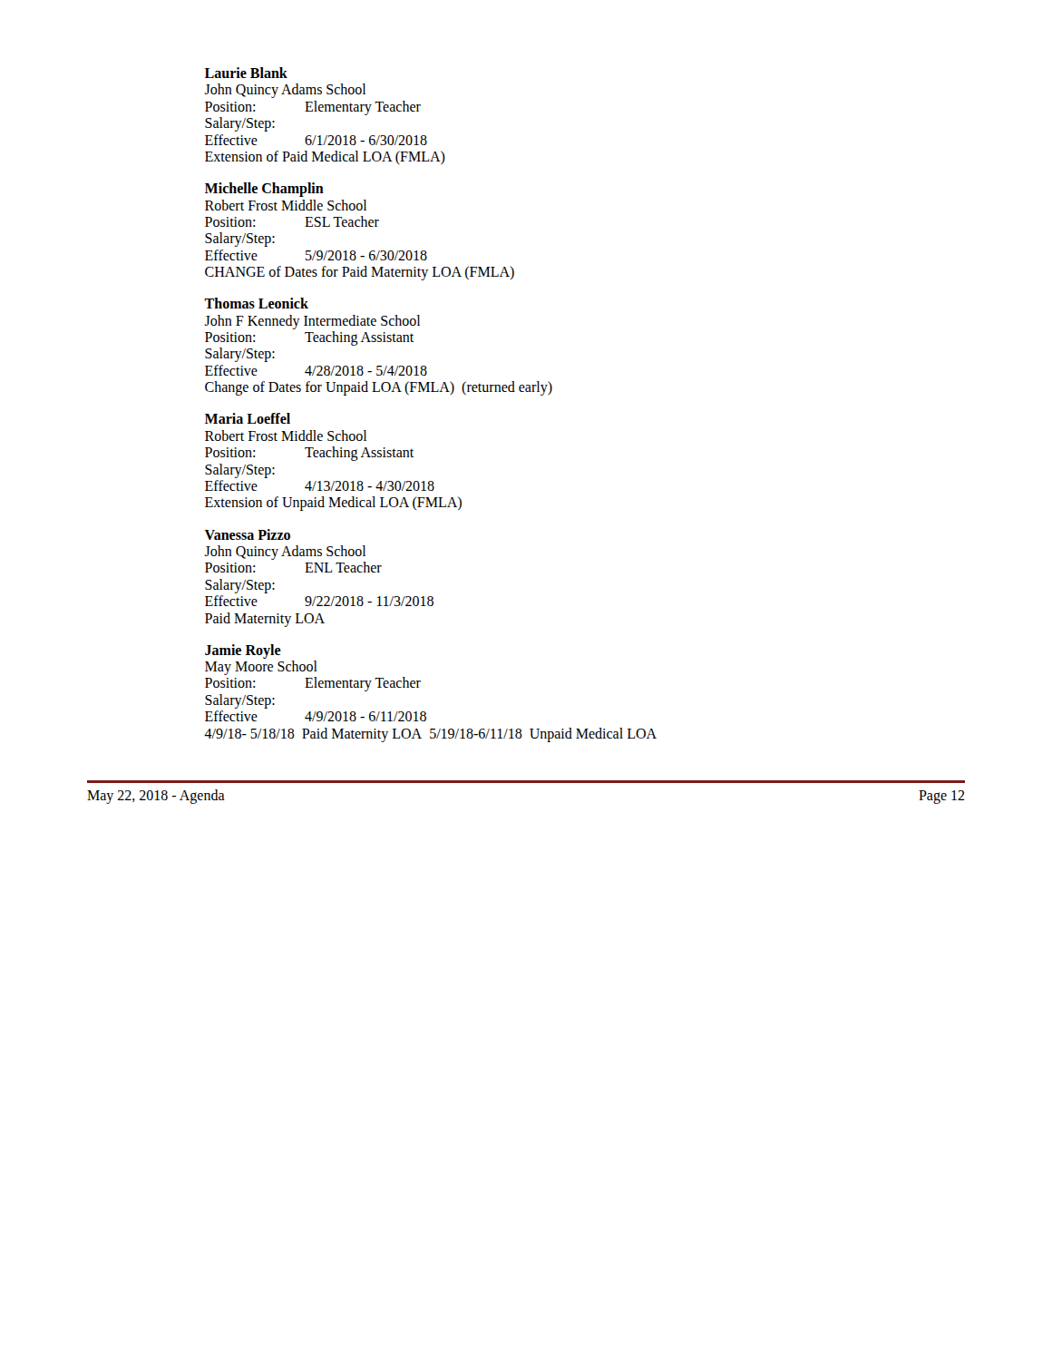Laurie Blank
John Quincy Adams School
Position: Elementary Teacher
Salary/Step:
Effective6/1/2018 - 6/30/2018
Extension of Paid Medical LOA (FMLA)
Michelle Champlin
Robert Frost Middle School
Position: ESL Teacher
Salary/Step:
Effective5/9/2018 - 6/30/2018
CHANGE of Dates for Paid Maternity LOA (FMLA)
Thomas Leonick
John F Kennedy Intermediate School
Position: Teaching Assistant
Salary/Step:
Effective4/28/2018 - 5/4/2018
Change of Dates for Unpaid LOA (FMLA) (returned early)
Maria Loeffel
Robert Frost Middle School
Position: Teaching Assistant
Salary/Step:
Effective4/13/2018 - 4/30/2018
Extension of Unpaid Medical LOA (FMLA)
Vanessa Pizzo
John Quincy Adams School
Position: ENL Teacher
Salary/Step:
Effective9/22/2018 - 11/3/2018
Paid Maternity LOA
Jamie Royle
May Moore School
Position: Elementary Teacher
Salary/Step:
Effective4/9/2018 - 6/11/2018
4/9/18- 5/18/18 Paid Maternity LOA 5/19/18-6/11/18 Unpaid Medical LOA
May 22, 2018 - Agenda Page 12